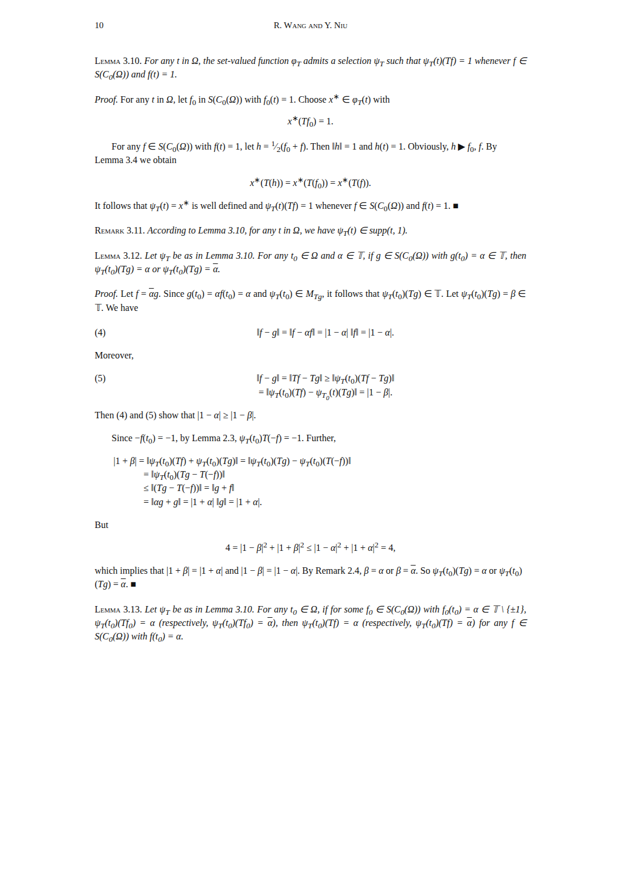10 R. Wang and Y. Niu 10
Lemma 3.10. For any t in Ω, the set-valued function φT admits a selection ψT such that ψT(t)(Tf) = 1 whenever f ∈ S(C0(Ω)) and f(t) = 1.
Proof. For any t in Ω, let f0 in S(C0(Ω)) with f0(t) = 1. Choose x∗ ∈ φT(t) with
x∗(Tf0) = 1.
For any f ∈ S(C0(Ω)) with f(t) = 1, let h = 1⁄2(f0 + f). Then ‖h‖ = 1 and h(t) = 1. Obviously, h ▶ f0, f. By Lemma 3.4 we obtain
x∗(T(h)) = x∗(T(f0)) = x∗(T(f)).
It follows that ψT(t) = x∗ is well defined and ψT(t)(Tf) = 1 whenever f ∈ S(C0(Ω)) and f(t) = 1. ■
Remark 3.11. According to Lemma 3.10, for any t in Ω, we have ψT(t) ∈ supp(t, 1).
Lemma 3.12. Let ψT be as in Lemma 3.10. For any t0 ∈ Ω and α ∈ 𝕋, if g ∈ S(C0(Ω)) with g(t0) = α ∈ 𝕋, then ψT(t0)(Tg) = α or ψT(t0)(Tg) = α.
Proof. Let f = αg. Since g(t0) = αf(t0) = α and ψT(t0) ∈ MTg, it follows that ψT(t0)(Tg) ∈ 𝕋. Let ψT(t0)(Tg) = β ∈ 𝕋. We have
(4) ‖f − g‖ = ‖f − αf‖ = |1 − α| ‖f‖ = |1 − α|.
Moreover,
(5) ‖f − g‖ = ‖Tf − Tg‖ ≥ ‖ψT(t0)(Tf − Tg)‖
= ‖ψT(t0)(Tf) − ψT0(t)(Tg)‖ = |1 − β|.
Then (4) and (5) show that |1 − α| ≥ |1 − β|.
Since −f(t0) = −1, by Lemma 2.3, ψT(t0)T(−f) = −1. Further,
|1 + β| = ‖ψT(t0)(Tf) + ψT(t0)(Tg)‖ = ‖ψT(t0)(Tg) − ψT(t0)(T(−f))‖ = ‖ψT(t0)(Tg − T(−f))‖ ≤ ‖(Tg − T(−f))‖ = ‖g + f‖ = ‖αg + g‖ = |1 + α| ‖g‖ = |1 + α|.
But
4 = |1 − β|2 + |1 + β|2 ≤ |1 − α|2 + |1 + α|2 = 4,
which implies that |1 + β| = |1 + α| and |1 − β| = |1 − α|. By Remark 2.4, β = α or β = α. So ψT(t0)(Tg) = α or ψT(t0)(Tg) = α. ■
Lemma 3.13. Let ψT be as in Lemma 3.10. For any t0 ∈ Ω, if for some f0 ∈ S(C0(Ω)) with f0(t0) = α ∈ 𝕋 \ {±1}, ψT(t0)(Tf0) = α (respectively, ψT(t0)(Tf0) = α), then ψT(t0)(Tf) = α (respectively, ψT(t0)(Tf) = α) for any f ∈ S(C0(Ω)) with f(t0) = α.